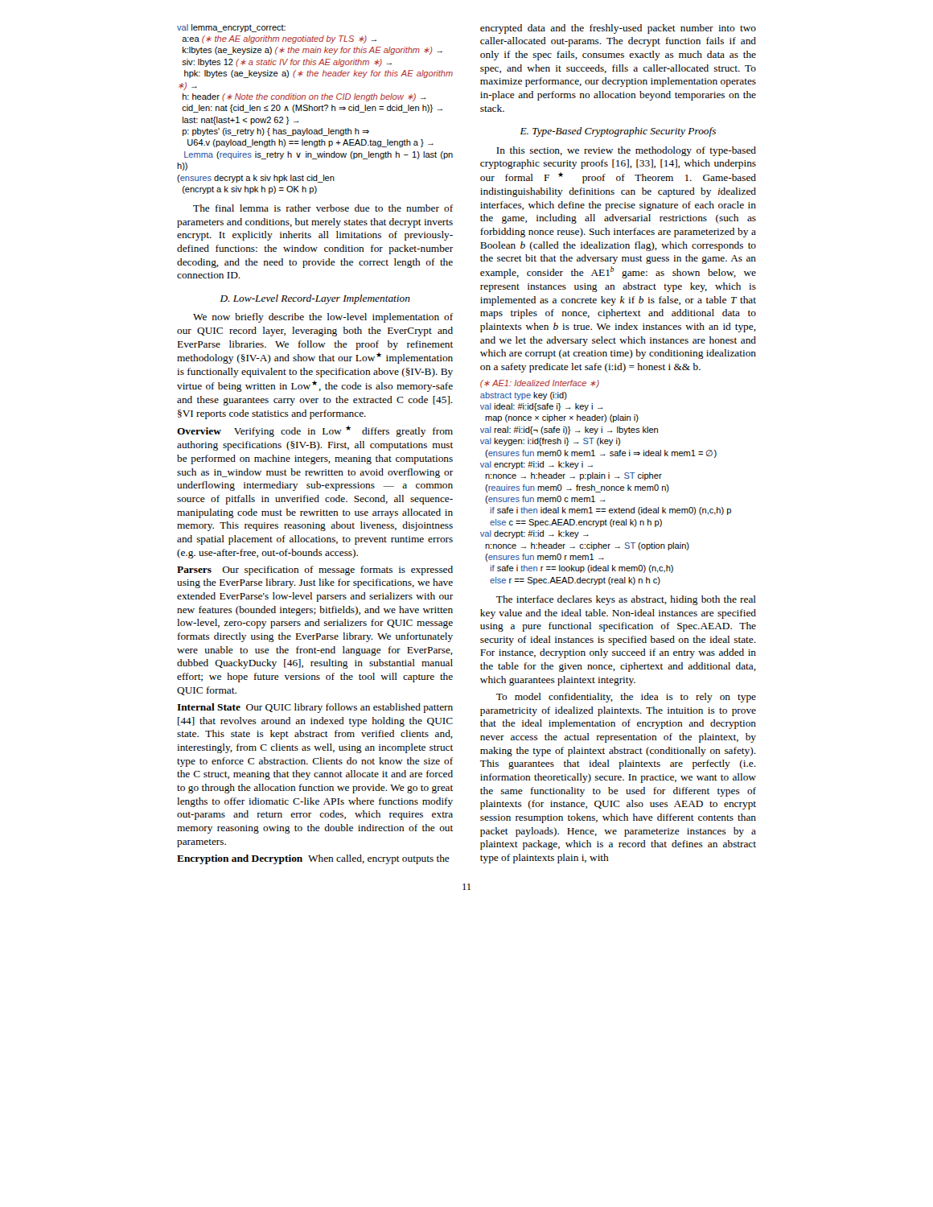val lemma_encrypt_correct: a:ea (∗ the AE algorithm negotiated by TLS ∗) → k:lbytes (ae_keysize a) (∗ the main key for this AE algorithm ∗) → siv: lbytes 12 (∗ a static IV for this AE algorithm ∗) → hpk: lbytes (ae_keysize a) (∗ the header key for this AE algorithm ∗) → h: header (∗ Note the condition on the CID length below ∗) → cid_len: nat {cid_len ≤ 20 ∧ (MShort? h ⇒ cid_len = dcid_len h)} → last: nat{last+1 < pow2 62 } → p: pbytes' (is_retry h) { has_payload_length h ⇒ U64.v (payload_length h) == length p + AEAD.tag_length a } → Lemma (requires is_retry h ∨ in_window (pn_length h − 1) last (pn h)) (ensures decrypt a k siv hpk last cid_len (encrypt a k siv hpk h p) = OK h p)
The final lemma is rather verbose due to the number of parameters and conditions, but merely states that decrypt inverts encrypt. It explicitly inherits all limitations of previously-defined functions: the window condition for packet-number decoding, and the need to provide the correct length of the connection ID.
D. Low-Level Record-Layer Implementation
We now briefly describe the low-level implementation of our QUIC record layer, leveraging both the EverCrypt and EverParse libraries. We follow the proof by refinement methodology (§IV-A) and show that our Low★ implementation is functionally equivalent to the specification above (§IV-B). By virtue of being written in Low★, the code is also memory-safe and these guarantees carry over to the extracted C code [45]. §VI reports code statistics and performance.
Overview Verifying code in Low★ differs greatly from authoring specifications (§IV-B). First, all computations must be performed on machine integers, meaning that computations such as in_window must be rewritten to avoid overflowing or underflowing intermediary sub-expressions — a common source of pitfalls in unverified code. Second, all sequence-manipulating code must be rewritten to use arrays allocated in memory. This requires reasoning about liveness, disjointness and spatial placement of allocations, to prevent runtime errors (e.g. use-after-free, out-of-bounds access).
Parsers Our specification of message formats is expressed using the EverParse library. Just like for specifications, we have extended EverParse's low-level parsers and serializers with our new features (bounded integers; bitfields), and we have written low-level, zero-copy parsers and serializers for QUIC message formats directly using the EverParse library. We unfortunately were unable to use the front-end language for EverParse, dubbed QuackyDucky [46], resulting in substantial manual effort; we hope future versions of the tool will capture the QUIC format.
Internal State Our QUIC library follows an established pattern [44] that revolves around an indexed type holding the QUIC state. This state is kept abstract from verified clients and, interestingly, from C clients as well, using an incomplete struct type to enforce C abstraction. Clients do not know the size of the C struct, meaning that they cannot allocate it and are forced to go through the allocation function we provide. We go to great lengths to offer idiomatic C-like APIs where functions modify out-params and return error codes, which requires extra memory reasoning owing to the double indirection of the out parameters.
Encryption and Decryption When called, encrypt outputs the
encrypted data and the freshly-used packet number into two caller-allocated out-params. The decrypt function fails if and only if the spec fails, consumes exactly as much data as the spec, and when it succeeds, fills a caller-allocated struct. To maximize performance, our decryption implementation operates in-place and performs no allocation beyond temporaries on the stack.
E. Type-Based Cryptographic Security Proofs
In this section, we review the methodology of type-based cryptographic security proofs [16], [33], [14], which underpins our formal F★ proof of Theorem 1. Game-based indistinguishability definitions can be captured by idealized interfaces, which define the precise signature of each oracle in the game, including all adversarial restrictions (such as forbidding nonce reuse). Such interfaces are parameterized by a Boolean b (called the idealization flag), which corresponds to the secret bit that the adversary must guess in the game. As an example, consider the AE1b game: as shown below, we represent instances using an abstract type key, which is implemented as a concrete key k if b is false, or a table T that maps triples of nonce, ciphertext and additional data to plaintexts when b is true. We index instances with an id type, and we let the adversary select which instances are honest and which are corrupt (at creation time) by conditioning idealization on a safety predicate let safe (i:id) = honest i && b.
(∗ AE1: Idealized Interface ∗) abstract type key (i:id) val ideal: #i:id{safe i} → key i → map (nonce × cipher × header) (plain i) val real: #i:id{¬ (safe i)} → key i → lbytes klen val keygen: i:id{fresh i} → ST (key i) (ensures fun mem0 k mem1 → safe i ⇒ ideal k mem1 = ∅) val encrypt: #i:id → k:key i → n:nonce → h:header → p:plain i → ST cipher (reauires fun mem0 → fresh_nonce k mem0 n) (ensures fun mem0 c mem1 → if safe i then ideal k mem1 == extend (ideal k mem0) (n,c,h) p else c == Spec.AEAD.encrypt (real k) n h p) val decrypt: #i:id → k:key → n:nonce → h:header → c:cipher → ST (option plain) (ensures fun mem0 r mem1 → if safe i then r == lookup (ideal k mem0) (n,c,h) else r == Spec.AEAD.decrypt (real k) n h c)
The interface declares keys as abstract, hiding both the real key value and the ideal table. Non-ideal instances are specified using a pure functional specification of Spec.AEAD. The security of ideal instances is specified based on the ideal state. For instance, decryption only succeed if an entry was added in the table for the given nonce, ciphertext and additional data, which guarantees plaintext integrity.
To model confidentiality, the idea is to rely on type parametricity of idealized plaintexts. The intuition is to prove that the ideal implementation of encryption and decryption never access the actual representation of the plaintext, by making the type of plaintext abstract (conditionally on safety). This guarantees that ideal plaintexts are perfectly (i.e. information theoretically) secure. In practice, we want to allow the same functionality to be used for different types of plaintexts (for instance, QUIC also uses AEAD to encrypt session resumption tokens, which have different contents than packet payloads). Hence, we parameterize instances by a plaintext package, which is a record that defines an abstract type of plaintexts plain i, with
11